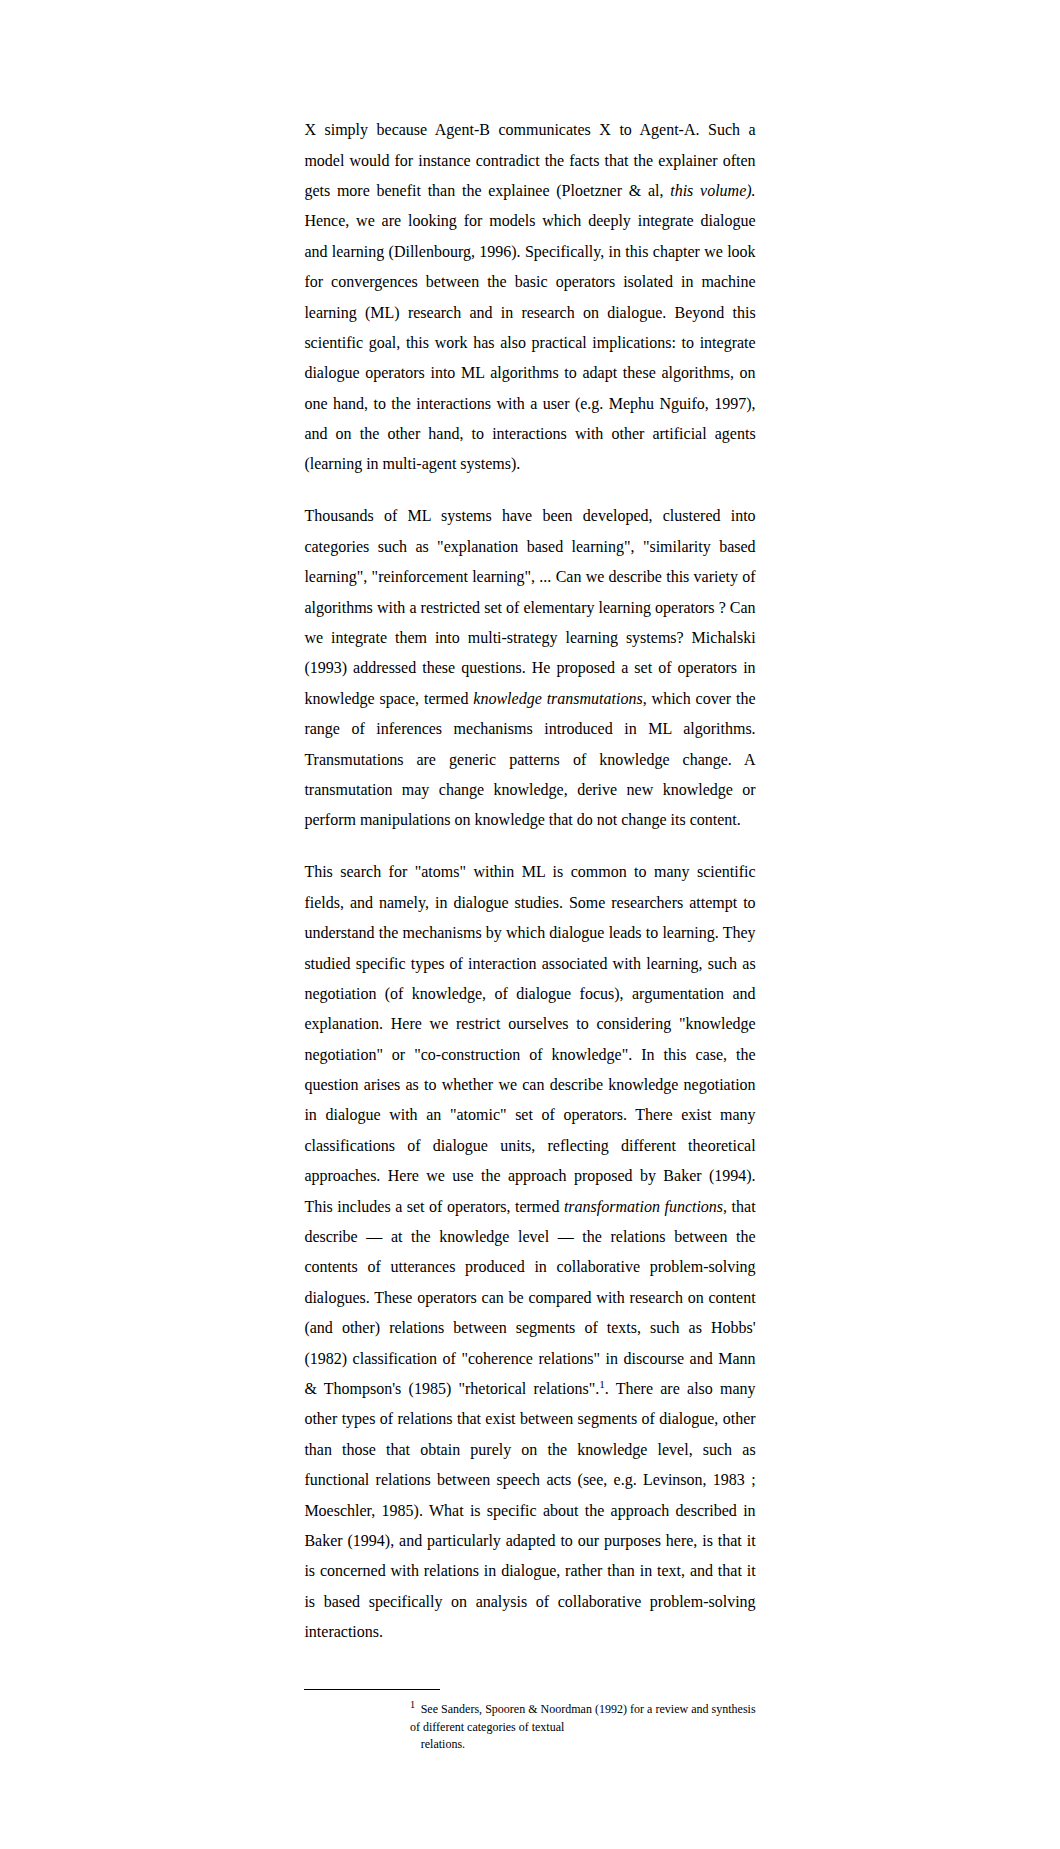X simply because Agent-B communicates X to Agent-A. Such a model would for instance contradict the facts that the explainer often gets more benefit than the explainee (Ploetzner & al, this volume). Hence, we are looking for models which deeply integrate dialogue and learning (Dillenbourg, 1996). Specifically, in this chapter we look for convergences between the basic operators isolated in machine learning (ML) research and in research on dialogue. Beyond this scientific goal, this work has also practical implications: to integrate dialogue operators into ML algorithms to adapt these algorithms, on one hand, to the interactions with a user (e.g. Mephu Nguifo, 1997), and on the other hand, to interactions with other artificial agents (learning in multi-agent systems).
Thousands of ML systems have been developed, clustered into categories such as "explanation based learning", "similarity based learning", "reinforcement learning", ... Can we describe this variety of algorithms with a restricted set of elementary learning operators ? Can we integrate them into multi-strategy learning systems? Michalski (1993) addressed these questions. He proposed a set of operators in knowledge space, termed knowledge transmutations, which cover the range of inferences mechanisms introduced in ML algorithms. Transmutations are generic patterns of knowledge change. A transmutation may change knowledge, derive new knowledge or perform manipulations on knowledge that do not change its content.
This search for "atoms" within ML is common to many scientific fields, and namely, in dialogue studies. Some researchers attempt to understand the mechanisms by which dialogue leads to learning. They studied specific types of interaction associated with learning, such as negotiation (of knowledge, of dialogue focus), argumentation and explanation. Here we restrict ourselves to considering "knowledge negotiation" or "co-construction of knowledge". In this case, the question arises as to whether we can describe knowledge negotiation in dialogue with an "atomic" set of operators. There exist many classifications of dialogue units, reflecting different theoretical approaches. Here we use the approach proposed by Baker (1994). This includes a set of operators, termed transformation functions, that describe — at the knowledge level — the relations between the contents of utterances produced in collaborative problem-solving dialogues. These operators can be compared with research on content (and other) relations between segments of texts, such as Hobbs' (1982) classification of "coherence relations" in discourse and Mann & Thompson's (1985) "rhetorical relations".1. There are also many other types of relations that exist between segments of dialogue, other than those that obtain purely on the knowledge level, such as functional relations between speech acts (see, e.g. Levinson, 1983 ; Moeschler, 1985). What is specific about the approach described in Baker (1994), and particularly adapted to our purposes here, is that it is concerned with relations in dialogue, rather than in text, and that it is based specifically on analysis of collaborative problem-solving interactions.
1 See Sanders, Spooren & Noordman (1992) for a review and synthesis of different categories of textual relations.